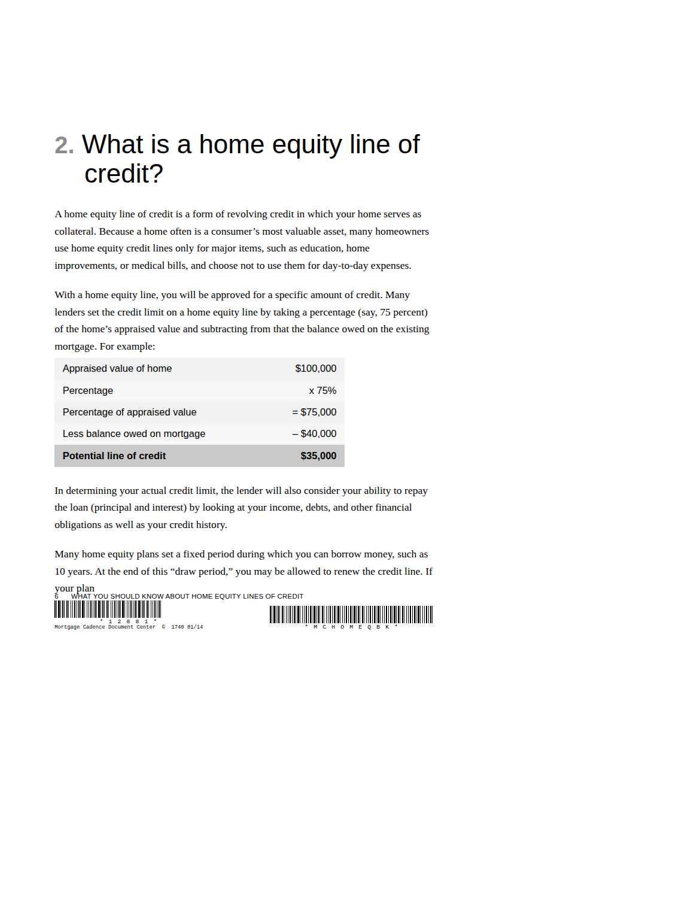2. What is a home equity line of credit?
A home equity line of credit is a form of revolving credit in which your home serves as collateral. Because a home often is a consumer’s most valuable asset, many homeowners use home equity credit lines only for major items, such as education, home improvements, or medical bills, and choose not to use them for day-to-day expenses.
With a home equity line, you will be approved for a specific amount of credit. Many lenders set the credit limit on a home equity line by taking a percentage (say, 75 percent) of the home’s appraised value and subtracting from that the balance owed on the existing mortgage. For example:
| Appraised value of home | $100,000 |
| Percentage | x 75% |
| Percentage of appraised value | = $75,000 |
| Less balance owed on mortgage | – $40,000 |
| Potential line of credit | $35,000 |
In determining your actual credit limit, the lender will also consider your ability to repay the loan (principal and interest) by looking at your income, debts, and other financial obligations as well as your credit history.
Many home equity plans set a fixed period during which you can borrow money, such as 10 years. At the end of this “draw period,” you may be allowed to renew the credit line. If your plan
6 WHAT YOU SHOULD KNOW ABOUT HOME EQUITY LINES OF CREDIT
* 1 2 8 8 1 *
Mortgage Cadence Document Center © 1740 01/14
* M C H O M E Q B K *